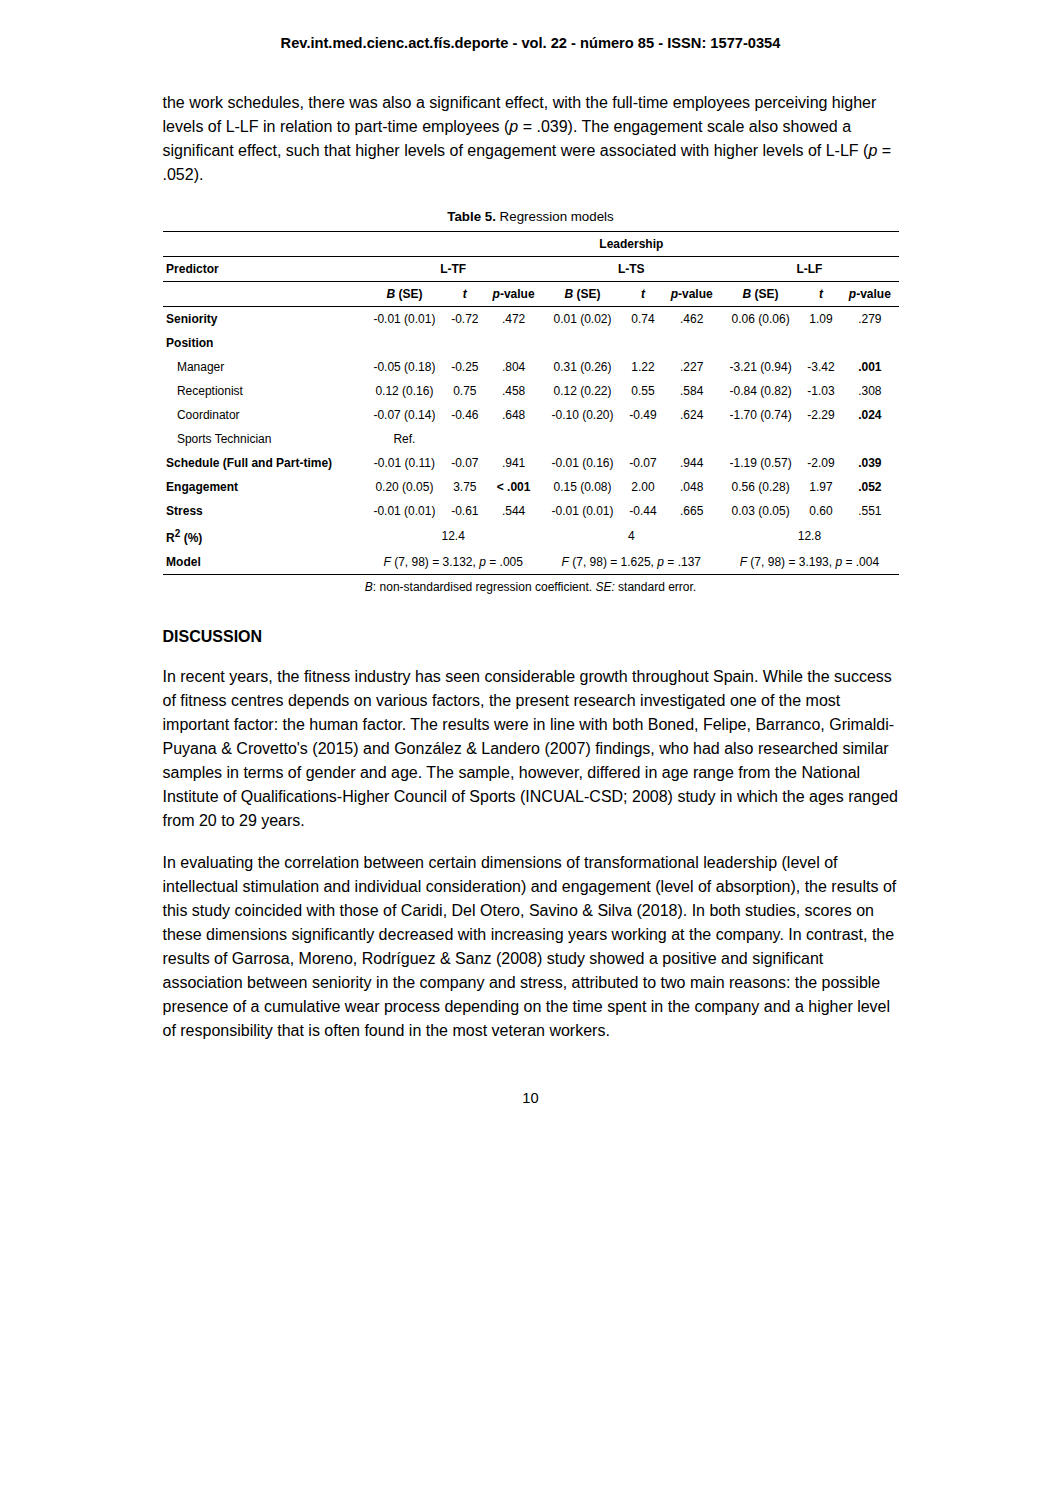Rev.int.med.cienc.act.fís.deporte - vol. 22 - número 85 - ISSN: 1577-0354
the work schedules, there was also a significant effect, with the full-time employees perceiving higher levels of L-LF in relation to part-time employees (p = .039). The engagement scale also showed a significant effect, such that higher levels of engagement were associated with higher levels of L-LF (p = .052).
Table 5. Regression models
| | Leadership |
| --- | --- |
| Predictor | L-TF | L-TS | L-LF |
| | B (SE) | t | p -value | B (SE) | t | p -value | B (SE) | t | p -value |
| Seniority | -0.01 (0.01) | -0.72 | .472 | 0.01 (0.02) | 0.74 | .462 | 0.06 (0.06) | 1.09 | .279 |
| Position | | | | | | | | | |
| Manager | -0.05 (0.18) | -0.25 | .804 | 0.31 (0.26) | 1.22 | .227 | -3.21 (0.94) | -3.42 | .001 |
| Receptionist | 0.12 (0.16) | 0.75 | .458 | 0.12 (0.22) | 0.55 | .584 | -0.84 (0.82) | -1.03 | .308 |
| Coordinator | -0.07 (0.14) | -0.46 | .648 | -0.10 (0.20) | -0.49 | .624 | -1.70 (0.74) | -2.29 | .024 |
| Sports Technician | Ref. | | | | | | | | |
| Schedule (Full and Part-time) | -0.01 (0.11) | -0.07 | .941 | -0.01 (0.16) | -0.07 | .944 | -1.19 (0.57) | -2.09 | .039 |
| Engagement | 0.20 (0.05) | 3.75 | < .001 | 0.15 (0.08) | 2.00 | .048 | 0.56 (0.28) | 1.97 | .052 |
| Stress | -0.01 (0.01) | -0.61 | .544 | -0.01 (0.01) | -0.44 | .665 | 0.03 (0.05) | 0.60 | .551 |
| R 2 (%) | 12.4 | 4 | 12.8 |
| Model | F (7, 98) = 3.132, p = .005 | F (7, 98) = 1.625, p = .137 | F (7, 98) = 3.193, p = .004 |
B: non-standardised regression coefficient. SE: standard error.
DISCUSSION
In recent years, the fitness industry has seen considerable growth throughout Spain. While the success of fitness centres depends on various factors, the present research investigated one of the most important factor: the human factor. The results were in line with both Boned, Felipe, Barranco, Grimaldi-Puyana & Crovetto's (2015) and González & Landero (2007) findings, who had also researched similar samples in terms of gender and age. The sample, however, differed in age range from the National Institute of Qualifications-Higher Council of Sports (INCUAL-CSD; 2008) study in which the ages ranged from 20 to 29 years.
In evaluating the correlation between certain dimensions of transformational leadership (level of intellectual stimulation and individual consideration) and engagement (level of absorption), the results of this study coincided with those of Caridi, Del Otero, Savino & Silva (2018). In both studies, scores on these dimensions significantly decreased with increasing years working at the company. In contrast, the results of Garrosa, Moreno, Rodríguez & Sanz (2008) study showed a positive and significant association between seniority in the company and stress, attributed to two main reasons: the possible presence of a cumulative wear process depending on the time spent in the company and a higher level of responsibility that is often found in the most veteran workers.
10